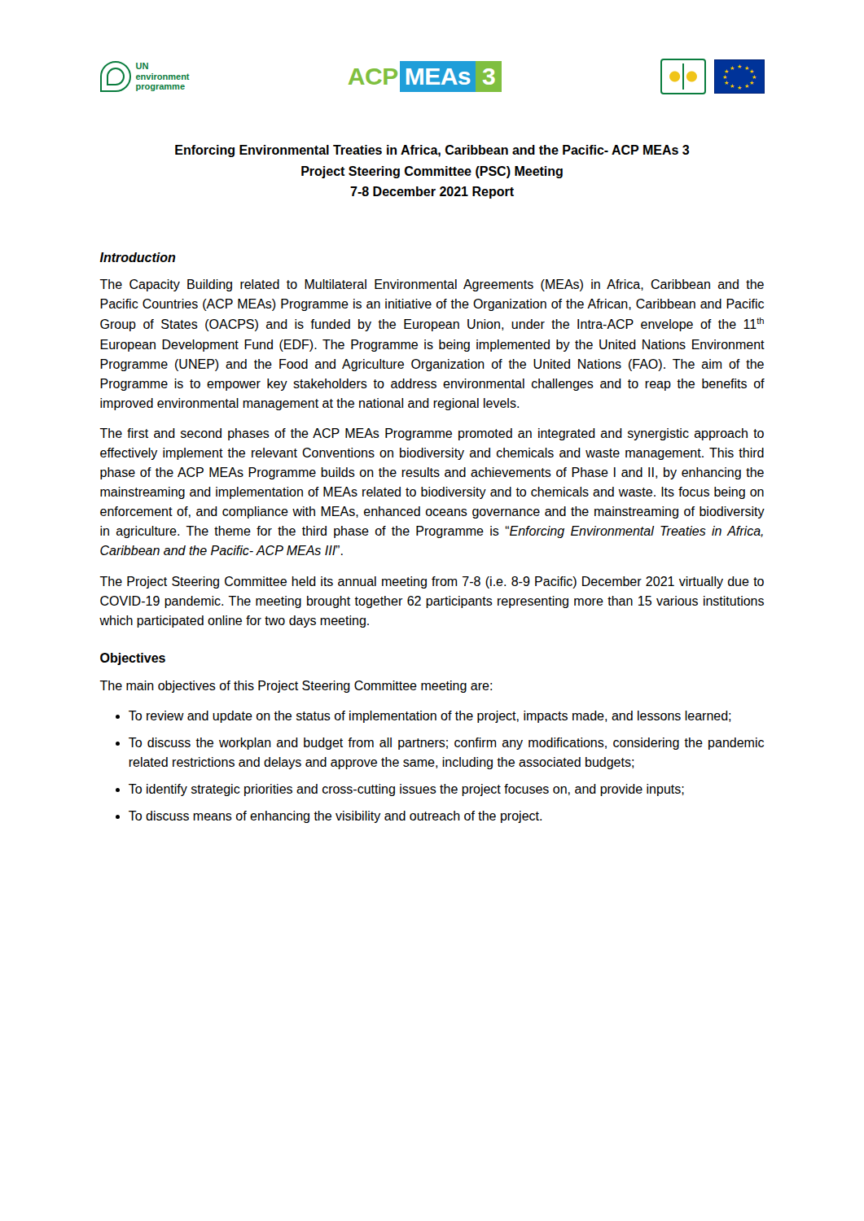UN environment programme
ACP MEAs 3
★ ★ ★ ★ ★ ★ ★ ★ ★ ★ ★ ★
Enforcing Environmental Treaties in Africa, Caribbean and the Pacific- ACP MEAs 3
Project Steering Committee (PSC) Meeting
7-8 December 2021 Report
Introduction
The Capacity Building related to Multilateral Environmental Agreements (MEAs) in Africa, Caribbean and the Pacific Countries (ACP MEAs) Programme is an initiative of the Organization of the African, Caribbean and Pacific Group of States (OACPS) and is funded by the European Union, under the Intra-ACP envelope of the 11th European Development Fund (EDF). The Programme is being implemented by the United Nations Environment Programme (UNEP) and the Food and Agriculture Organization of the United Nations (FAO). The aim of the Programme is to empower key stakeholders to address environmental challenges and to reap the benefits of improved environmental management at the national and regional levels.
The first and second phases of the ACP MEAs Programme promoted an integrated and synergistic approach to effectively implement the relevant Conventions on biodiversity and chemicals and waste management. This third phase of the ACP MEAs Programme builds on the results and achievements of Phase I and II, by enhancing the mainstreaming and implementation of MEAs related to biodiversity and to chemicals and waste. Its focus being on enforcement of, and compliance with MEAs, enhanced oceans governance and the mainstreaming of biodiversity in agriculture. The theme for the third phase of the Programme is “Enforcing Environmental Treaties in Africa, Caribbean and the Pacific- ACP MEAs III”.
The Project Steering Committee held its annual meeting from 7-8 (i.e. 8-9 Pacific) December 2021 virtually due to COVID-19 pandemic. The meeting brought together 62 participants representing more than 15 various institutions which participated online for two days meeting.
Objectives
The main objectives of this Project Steering Committee meeting are:
To review and update on the status of implementation of the project, impacts made, and lessons learned;
To discuss the workplan and budget from all partners; confirm any modifications, considering the pandemic related restrictions and delays and approve the same, including the associated budgets;
To identify strategic priorities and cross-cutting issues the project focuses on, and provide inputs;
To discuss means of enhancing the visibility and outreach of the project.